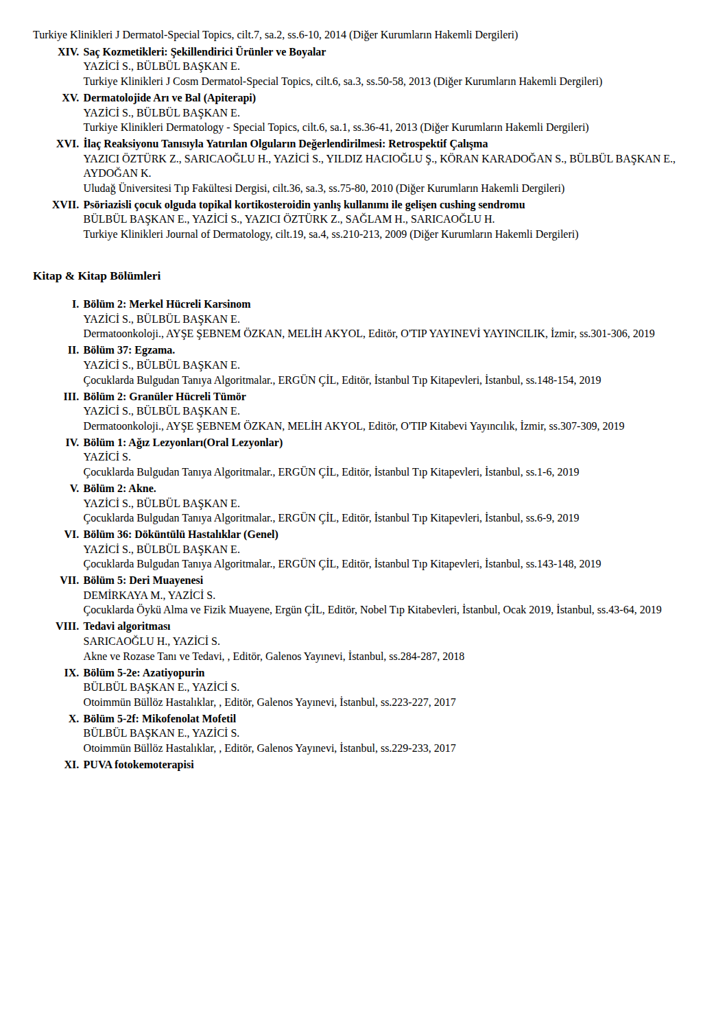Turkiye Klinikleri J Dermatol-Special Topics, cilt.7, sa.2, ss.6-10, 2014 (Diğer Kurumların Hakemli Dergileri)
XIV.
Saç Kozmetikleri: Şekillendirici Ürünler ve Boyalar
YAZİCİ S., BÜLBÜL BAŞKAN E.
Turkiye Klinikleri J Cosm Dermatol-Special Topics, cilt.6, sa.3, ss.50-58, 2013 (Diğer Kurumların Hakemli Dergileri)
XV.
Dermatolojide Arı ve Bal (Apiterapi)
YAZİCİ S., BÜLBÜL BAŞKAN E.
Turkiye Klinikleri Dermatology - Special Topics, cilt.6, sa.1, ss.36-41, 2013 (Diğer Kurumların Hakemli Dergileri)
XVI.
İlaç Reaksiyonu Tanısıyla Yatırılan Olguların Değerlendirilmesi: Retrospektif Çalışma
YAZICI ÖZTÜRK Z., SARICAOĞLU H., YAZİCİ S., YILDIZ HACIOĞLU Ş., KÖRAN KARADOĞAN S., BÜLBÜL BAŞKAN E., AYDOĞAN K.
Uludağ Üniversitesi Tıp Fakültesi Dergisi, cilt.36, sa.3, ss.75-80, 2010 (Diğer Kurumların Hakemli Dergileri)
XVII.
Psöriazisli çocuk olguda topikal kortikosteroidin yanlış kullanımı ile gelişen cushing sendromu
BÜLBÜL BAŞKAN E., YAZİCİ S., YAZICI ÖZTÜRK Z., SAĞLAM H., SARICAOĞLU H.
Turkiye Klinikleri Journal of Dermatology, cilt.19, sa.4, ss.210-213, 2009 (Diğer Kurumların Hakemli Dergileri)
Kitap & Kitap Bölümleri
I.
Bölüm 2: Merkel Hücreli Karsinom
YAZİCİ S., BÜLBÜL BAŞKAN E.
Dermatoonkoloji., AYŞE ŞEBNEM ÖZKAN, MELİH AKYOL, Editör, O'TIP YAYINEVİ YAYINCILIK, İzmir, ss.301-306, 2019
II.
Bölüm 37: Egzama.
YAZİCİ S., BÜLBÜL BAŞKAN E.
Çocuklarda Bulgudan Tanıya Algoritmalar., ERGÜN ÇİL, Editör, İstanbul Tıp Kitapevleri, İstanbul, ss.148-154, 2019
III.
Bölüm 2: Granüler Hücreli Tümör
YAZİCİ S., BÜLBÜL BAŞKAN E.
Dermatoonkoloji., AYŞE ŞEBNEM ÖZKAN, MELİH AKYOL, Editör, O'TIP Kitabevi Yayıncılık, İzmir, ss.307-309, 2019
IV.
Bölüm 1: Ağız Lezyonları(Oral Lezyonlar)
YAZİCİ S.
Çocuklarda Bulgudan Tanıya Algoritmalar., ERGÜN ÇİL, Editör, İstanbul Tıp Kitapevleri, İstanbul, ss.1-6, 2019
V.
Bölüm 2: Akne.
YAZİCİ S., BÜLBÜL BAŞKAN E.
Çocuklarda Bulgudan Tanıya Algoritmalar., ERGÜN ÇİL, Editör, İstanbul Tıp Kitapevleri, İstanbul, ss.6-9, 2019
VI.
Bölüm 36: Döküntülü Hastalıklar (Genel)
YAZİCİ S., BÜLBÜL BAŞKAN E.
Çocuklarda Bulgudan Tanıya Algoritmalar., ERGÜN ÇİL, Editör, İstanbul Tıp Kitapevleri, İstanbul, ss.143-148, 2019
VII.
Bölüm 5: Deri Muayenesi
DEMİRKAYA M., YAZİCİ S.
Çocuklarda Öykü Alma ve Fizik Muayene, Ergün ÇİL, Editör, Nobel Tıp Kitabevleri, İstanbul, Ocak 2019, İstanbul, ss.43-64, 2019
VIII.
Tedavi algoritması
SARICAOĞLU H., YAZİCİ S.
Akne ve Rozase Tanı ve Tedavi, , Editör, Galenos Yayınevi, İstanbul, ss.284-287, 2018
IX.
Bölüm 5-2e: Azatiyopurin
BÜLBÜL BAŞKAN E., YAZİCİ S.
Otoimmün Büllöz Hastalıklar, , Editör, Galenos Yayınevi, İstanbul, ss.223-227, 2017
X.
Bölüm 5-2f: Mikofenolat Mofetil
BÜLBÜL BAŞKAN E., YAZİCİ S.
Otoimmün Büllöz Hastalıklar, , Editör, Galenos Yayınevi, İstanbul, ss.229-233, 2017
XI.
PUVA fotokemoterapisi